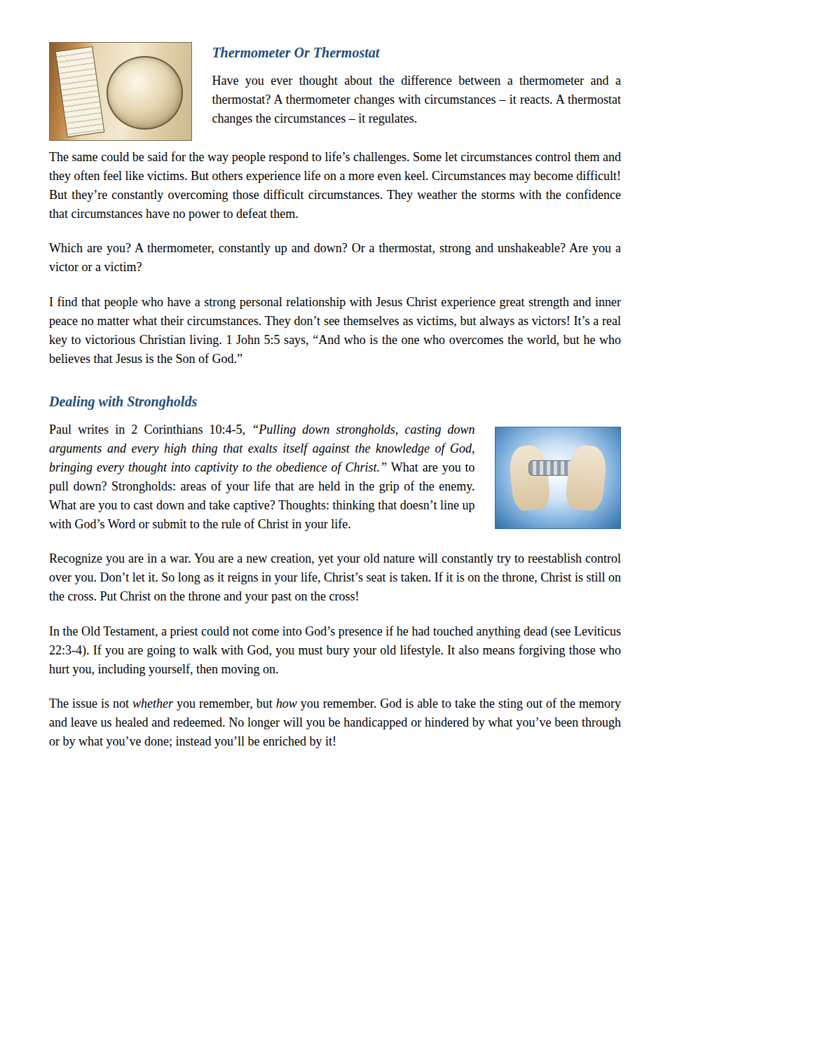Thermometer Or Thermostat
Have you ever thought about the difference between a thermometer and a thermostat? A thermometer changes with circumstances – it reacts. A thermostat changes the circumstances – it regulates.
The same could be said for the way people respond to life’s challenges. Some let circumstances control them and they often feel like victims. But others experience life on a more even keel. Circumstances may become difficult! But they’re constantly overcoming those difficult circumstances. They weather the storms with the confidence that circumstances have no power to defeat them.
Which are you? A thermometer, constantly up and down? Or a thermostat, strong and unshakeable? Are you a victor or a victim?
I find that people who have a strong personal relationship with Jesus Christ experience great strength and inner peace no matter what their circumstances. They don’t see themselves as victims, but always as victors! It’s a real key to victorious Christian living. 1 John 5:5 says, “And who is the one who overcomes the world, but he who believes that Jesus is the Son of God.”
Dealing with Strongholds
Paul writes in 2 Corinthians 10:4-5, “Pulling down strongholds, casting down arguments and every high thing that exalts itself against the knowledge of God, bringing every thought into captivity to the obedience of Christ.” What are you to pull down? Strongholds: areas of your life that are held in the grip of the enemy. What are you to cast down and take captive? Thoughts: thinking that doesn’t line up with God’s Word or submit to the rule of Christ in your life.
Recognize you are in a war. You are a new creation, yet your old nature will constantly try to reestablish control over you. Don’t let it. So long as it reigns in your life, Christ’s seat is taken. If it is on the throne, Christ is still on the cross. Put Christ on the throne and your past on the cross!
In the Old Testament, a priest could not come into God’s presence if he had touched anything dead (see Leviticus 22:3-4). If you are going to walk with God, you must bury your old lifestyle. It also means forgiving those who hurt you, including yourself, then moving on.
The issue is not whether you remember, but how you remember. God is able to take the sting out of the memory and leave us healed and redeemed. No longer will you be handicapped or hindered by what you’ve been through or by what you’ve done; instead you’ll be enriched by it!